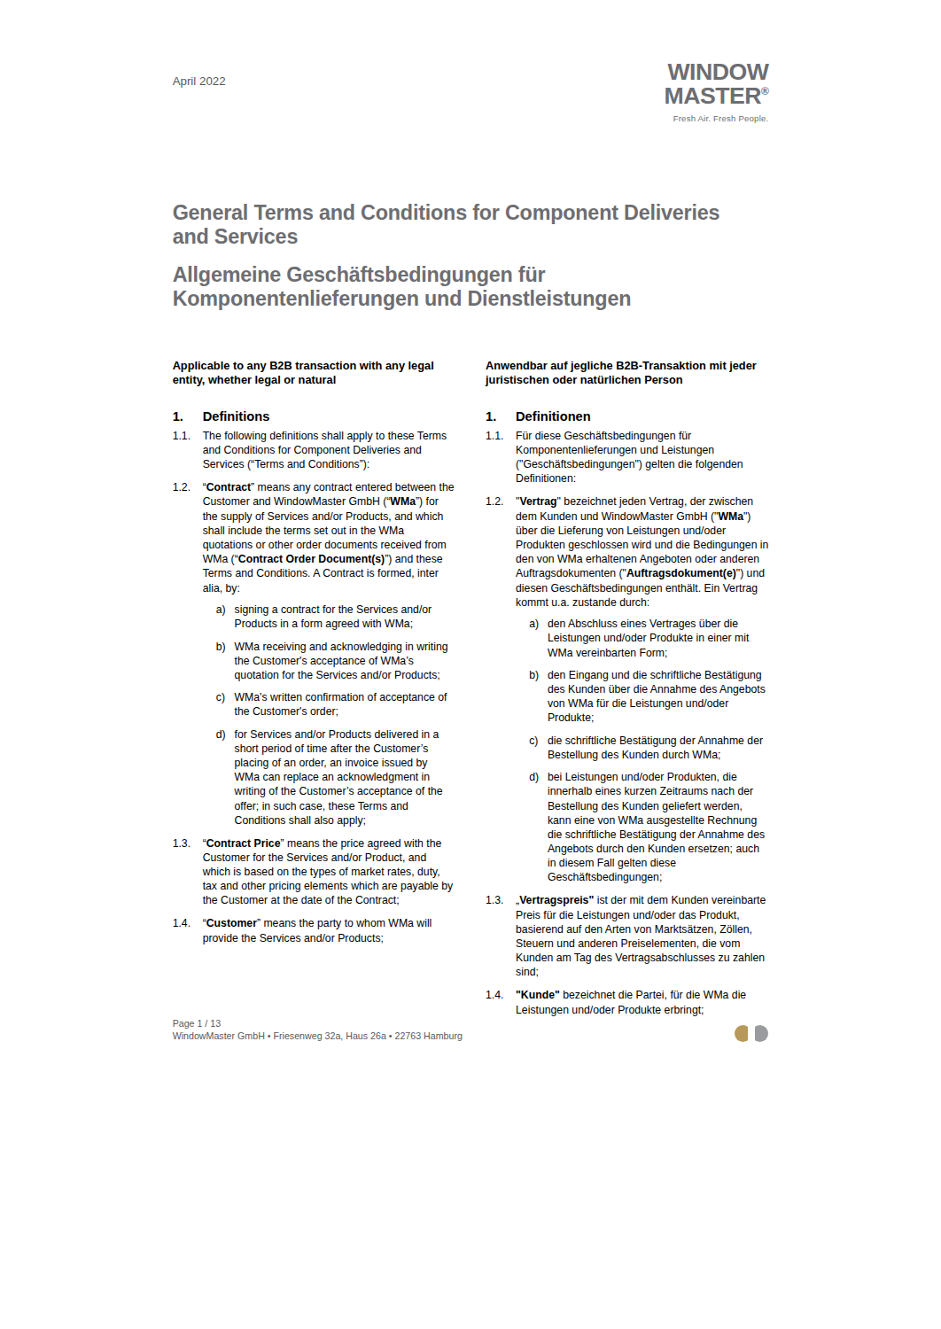April 2022
WINDOW
MASTER® Fresh Air. Fresh People.
General Terms and Conditions for Component Deliveries
and Services
Allgemeine Geschäftsbedingungen für
Komponentenlieferungen und Dienstleistungen
Applicable to any B2B transaction with any legal entity, whether legal or natural
1. Definitions
1.1.
The following definitions shall apply to these Terms and Conditions for Component Deliveries and Services (“Terms and Conditions”):
1.2.
“Contract” means any contract entered between the Customer and WindowMaster GmbH (“WMa”) for the supply of Services and/or Products, and which shall include the terms set out in the WMa quotations or other order documents received from WMa (“Contract Order Document(s)”) and these Terms and Conditions. A Contract is formed, inter alia, by:
a) signing a contract for the Services and/or Products in a form agreed with WMa;
b) WMa receiving and acknowledging in writing the Customer's acceptance of WMa’s quotation for the Services and/or Products;
c) WMa's written confirmation of acceptance of the Customer's order;
d) for Services and/or Products delivered in a short period of time after the Customer’s placing of an order, an invoice issued by WMa can replace an acknowledgment in writing of the Customer’s acceptance of the offer; in such case, these Terms and Conditions shall also apply;
1.3.
“Contract Price” means the price agreed with the Customer for the Services and/or Product, and which is based on the types of market rates, duty, tax and other pricing elements which are payable by the Customer at the date of the Contract;
1.4.
“Customer” means the party to whom WMa will provide the Services and/or Products;
Anwendbar auf jegliche B2B-Transaktion mit jeder juristischen oder natürlichen Person
1. Definitionen
1.1.
Für diese Geschäftsbedingungen für Komponentenlieferungen und Leistungen ("Geschäftsbedingungen") gelten die folgenden Definitionen:
1.2.
"Vertrag" bezeichnet jeden Vertrag, der zwischen dem Kunden und WindowMaster GmbH ("WMa") über die Lieferung von Leistungen und/oder Produkten geschlossen wird und die Bedingungen in den von WMa erhaltenen Angeboten oder anderen Auftragsdokumenten ("Auftragsdokument(e)") und diesen Geschäftsbedingungen enthält. Ein Vertrag kommt u.a. zustande durch:
a) den Abschluss eines Vertrages über die Leistungen und/oder Produkte in einer mit WMa vereinbarten Form;
b) den Eingang und die schriftliche Bestätigung des Kunden über die Annahme des Angebots von WMa für die Leistungen und/oder Produkte;
c) die schriftliche Bestätigung der Annahme der Bestellung des Kunden durch WMa;
d) bei Leistungen und/oder Produkten, die innerhalb eines kurzen Zeitraums nach der Bestellung des Kunden geliefert werden, kann eine von WMa ausgestellte Rechnung die schriftliche Bestätigung der Annahme des Angebots durch den Kunden ersetzen; auch in diesem Fall gelten diese Geschäftsbedingungen;
1.3.
„Vertragspreis" ist der mit dem Kunden vereinbarte Preis für die Leistungen und/oder das Produkt, basierend auf den Arten von Marktsätzen, Zöllen, Steuern und anderen Preiselementen, die vom Kunden am Tag des Vertragsabschlusses zu zahlen sind;
1.4.
"Kunde" bezeichnet die Partei, für die WMa die Leistungen und/oder Produkte erbringt;
Page 1 / 13
WindowMaster GmbH • Friesenweg 32a, Haus 26a • 22763 Hamburg